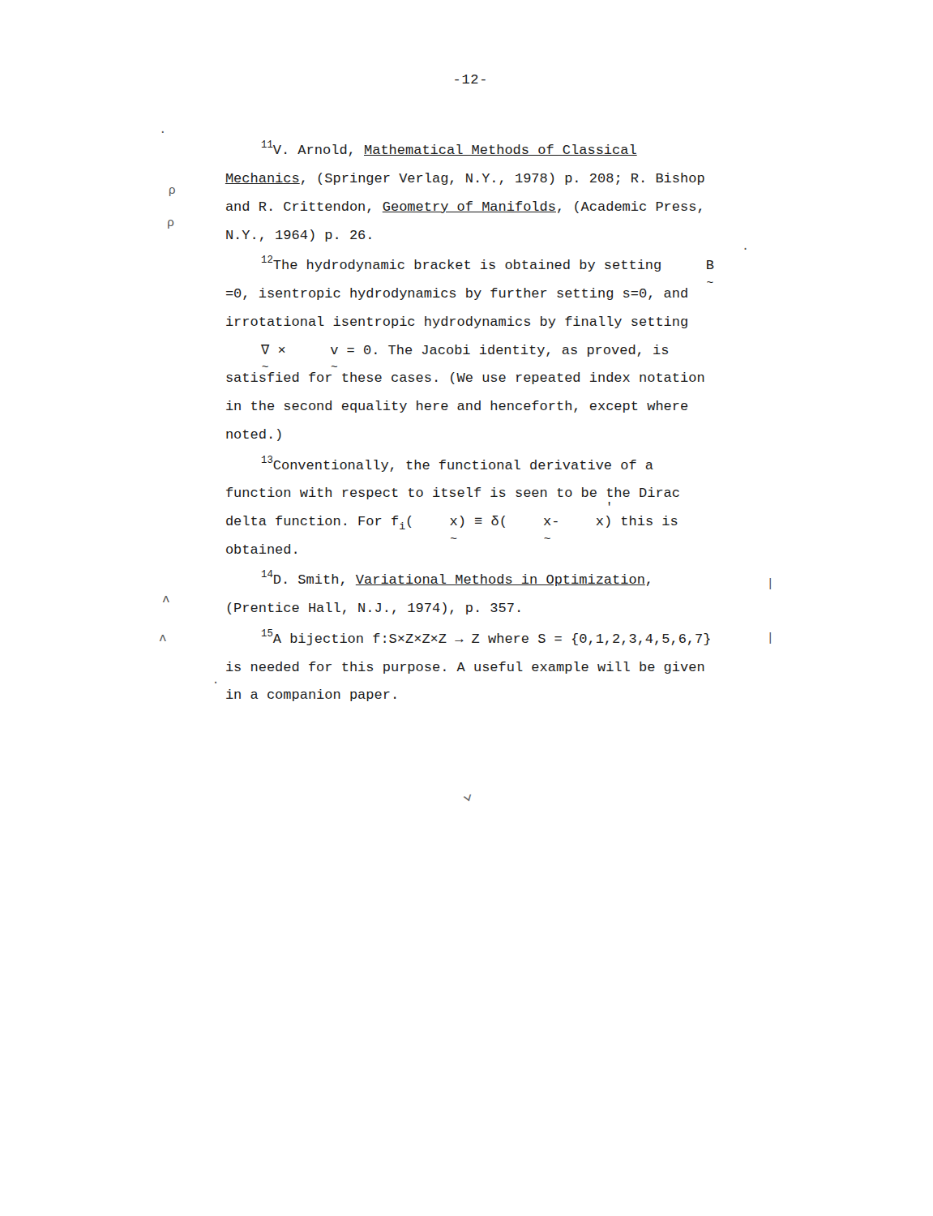· ρ ρ ᴧ ᴧ · · | |
-12-
11V. Arnold, Mathematical Methods of Classical Mechanics, (Springer Verlag, N.Y., 1978) p. 208; R. Bishop and R. Crittendon, Geometry of Manifolds, (Academic Press, N.Y., 1964) p. 26.
12The hydrodynamic bracket is obtained by setting B=0, isentropic hydrodynamics by further setting s=0, and irrotational isentropic hydrodynamics by finally setting ∇ × v = 0. The Jacobi identity, as proved, is satisfied for these cases. (We use repeated index notation in the second equality here and henceforth, except where noted.)
13Conventionally, the functional derivative of a function with respect to itself is seen to be the Dirac delta function. For fi(x) ≡ δ(x-x) this is obtained.
14D. Smith, Variational Methods in Optimization, (Prentice Hall, N.J., 1974), p. 357.
15A bijection f:S×Z×Z×Z → Z where S = {0,1,2,3,4,5,6,7} is needed for this purpose. A useful example will be given in a companion paper.
⌄